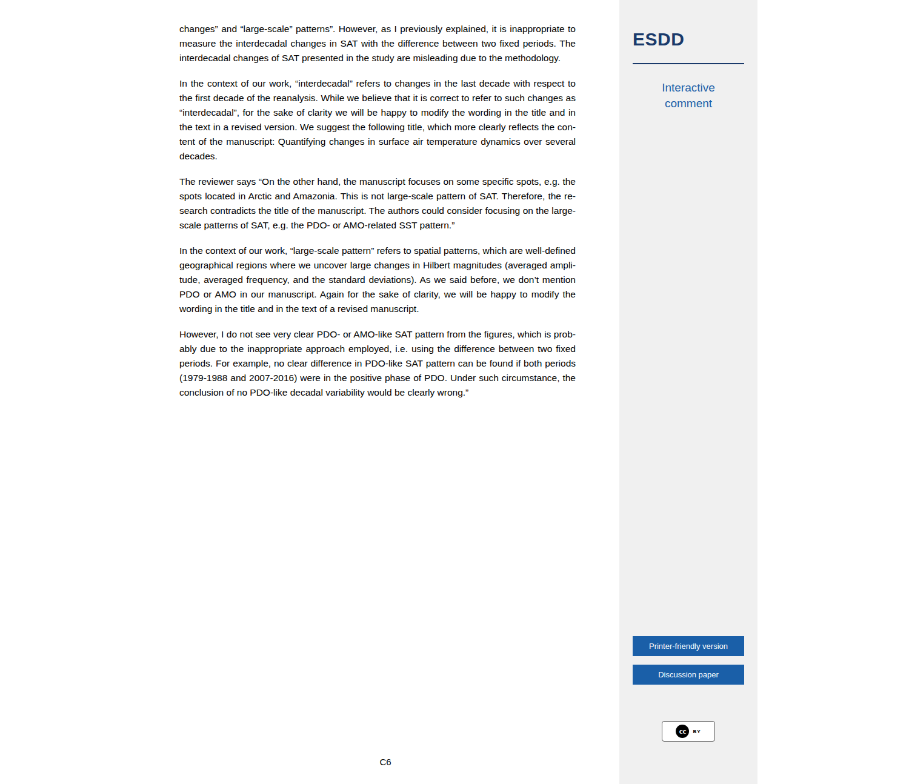changes” and “large-scale” patterns”. However, as I previously explained, it is inappropriate to measure the interdecadal changes in SAT with the difference between two fixed periods. The interdecadal changes of SAT presented in the study are misleading due to the methodology.
In the context of our work, “interdecadal” refers to changes in the last decade with respect to the first decade of the reanalysis. While we believe that it is correct to refer to such changes as “interdecadal”, for the sake of clarity we will be happy to modify the wording in the title and in the text in a revised version. We suggest the following title, which more clearly reflects the content of the manuscript: Quantifying changes in surface air temperature dynamics over several decades.
The reviewer says “On the other hand, the manuscript focuses on some specific spots, e.g. the spots located in Arctic and Amazonia. This is not large-scale pattern of SAT. Therefore, the research contradicts the title of the manuscript. The authors could consider focusing on the large-scale patterns of SAT, e.g. the PDO- or AMO-related SST pattern.”
In the context of our work, “large-scale pattern” refers to spatial patterns, which are well-defined geographical regions where we uncover large changes in Hilbert magnitudes (averaged amplitude, averaged frequency, and the standard deviations). As we said before, we don’t mention PDO or AMO in our manuscript. Again for the sake of clarity, we will be happy to modify the wording in the title and in the text of a revised manuscript.
However, I do not see very clear PDO- or AMO-like SAT pattern from the figures, which is probably due to the inappropriate approach employed, i.e. using the difference between two fixed periods. For example, no clear difference in PDO-like SAT pattern can be found if both periods (1979-1988 and 2007-2016) were in the positive phase of PDO. Under such circumstance, the conclusion of no PDO-like decadal variability would be clearly wrong.”
C6
ESDD
Interactive
comment
Printer-friendly version Discussion paper
cc
BY